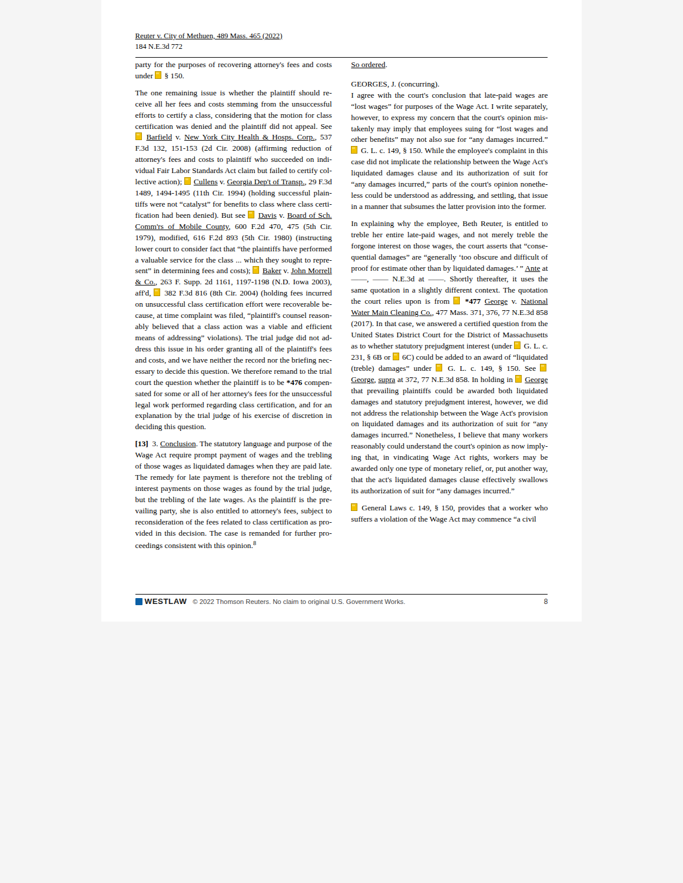Reuter v. City of Methuen, 489 Mass. 465 (2022)
184 N.E.3d 772
party for the purposes of recovering attorney's fees and costs under § 150.
The one remaining issue is whether the plaintiff should receive all her fees and costs stemming from the unsuccessful efforts to certify a class, considering that the motion for class certification was denied and the plaintiff did not appeal. See Barfield v. New York City Health & Hosps. Corp., 537 F.3d 132, 151-153 (2d Cir. 2008) (affirming reduction of attorney's fees and costs to plaintiff who succeeded on individual Fair Labor Standards Act claim but failed to certify collective action); Cullens v. Georgia Dep't of Transp., 29 F.3d 1489, 1494-1495 (11th Cir. 1994) (holding successful plaintiffs were not “catalyst” for benefits to class where class certification had been denied). But see Davis v. Board of Sch. Comm'rs of Mobile County, 600 F.2d 470, 475 (5th Cir. 1979), modified, 616 F.2d 893 (5th Cir. 1980) (instructing lower court to consider fact that “the plaintiffs have performed a valuable service for the class ... which they sought to represent” in determining fees and costs); Baker v. John Morrell & Co., 263 F. Supp. 2d 1161, 1197-1198 (N.D. Iowa 2003), aff'd, 382 F.3d 816 (8th Cir. 2004) (holding fees incurred on unsuccessful class certification effort were recoverable because, at time complaint was filed, “plaintiff's counsel reasonably believed that a class action was a viable and efficient means of addressing” violations). The trial judge did not address this issue in his order granting all of the plaintiff's fees and costs, and we have neither the record nor the briefing necessary to decide this question. We therefore remand to the trial court the question whether the plaintiff is to be *476 compensated for some or all of her attorney's fees for the unsuccessful legal work performed regarding class certification, and for an explanation by the trial judge of his exercise of discretion in deciding this question.
[13] 3. Conclusion. The statutory language and purpose of the Wage Act require prompt payment of wages and the trebling of those wages as liquidated damages when they are paid late. The remedy for late payment is therefore not the trebling of interest payments on those wages as found by the trial judge, but the trebling of the late wages. As the plaintiff is the prevailing party, she is also entitled to attorney's fees, subject to reconsideration of the fees related to class certification as provided in this decision. The case is remanded for further proceedings consistent with this opinion.8
So ordered.
GEORGES, J. (concurring).
I agree with the court's conclusion that late-paid wages are “lost wages” for purposes of the Wage Act. I write separately, however, to express my concern that the court's opinion mistakenly may imply that employees suing for “lost wages and other benefits” may not also sue for “any damages incurred.” G. L. c. 149, § 150. While the employee's complaint in this case did not implicate the relationship between the Wage Act's liquidated damages clause and its authorization of suit for “any damages incurred,” parts of the court's opinion nonetheless could be understood as addressing, and settling, that issue in a manner that subsumes the latter provision into the former.
In explaining why the employee, Beth Reuter, is entitled to treble her entire late-paid wages, and not merely treble the forgone interest on those wages, the court asserts that “consequential damages” are “generally ‘too obscure and difficult of proof for estimate other than by liquidated damages.’ ” Ante at ——, —— N.E.3d at ——. Shortly thereafter, it uses the same quotation in a slightly different context. The quotation the court relies upon is from *477 George v. National Water Main Cleaning Co., 477 Mass. 371, 376, 77 N.E.3d 858 (2017). In that case, we answered a certified question from the United States District Court for the District of Massachusetts as to whether statutory prejudgment interest (under G. L. c. 231, § 6B or 6C) could be added to an award of “liquidated (treble) damages” under G. L. c. 149, § 150. See George, supra at 372, 77 N.E.3d 858. In holding in George that prevailing plaintiffs could be awarded both liquidated damages and statutory prejudgment interest, however, we did not address the relationship between the Wage Act's provision on liquidated damages and its authorization of suit for “any damages incurred.” Nonetheless, I believe that many workers reasonably could understand the court's opinion as now implying that, in vindicating Wage Act rights, workers may be awarded only one type of monetary relief, or, put another way, that the act's liquidated damages clause effectively swallows its authorization of suit for “any damages incurred.”
General Laws c. 149, § 150, provides that a worker who suffers a violation of the Wage Act may commence “a civil
WESTLAW © 2022 Thomson Reuters. No claim to original U.S. Government Works. 8